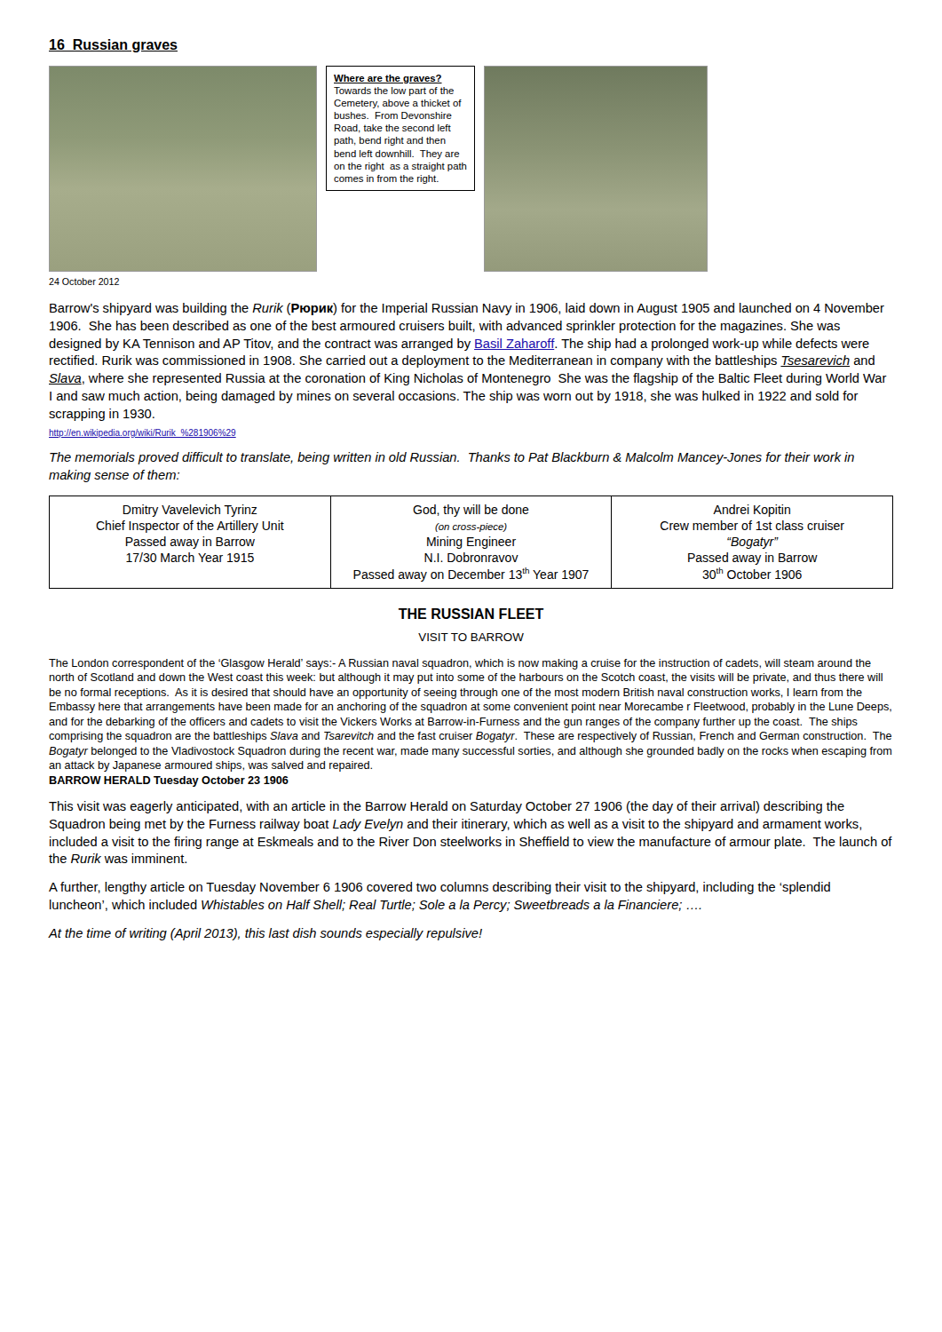16 Russian graves
Where are the graves?
Towards the low part of the Cemetery, above a thicket of bushes. From Devonshire Road, take the second left path, bend right and then bend left downhill. They are on the right as a straight path comes in from the right.
24 October 2012
Barrow's shipyard was building the Rurik (Рюрик) for the Imperial Russian Navy in 1906, laid down in August 1905 and launched on 4 November 1906. She has been described as one of the best armoured cruisers built, with advanced sprinkler protection for the magazines. She was designed by KA Tennison and AP Titov, and the contract was arranged by Basil Zaharoff. The ship had a prolonged work-up while defects were rectified. Rurik was commissioned in 1908. She carried out a deployment to the Mediterranean in company with the battleships Tsesarevich and Slava, where she represented Russia at the coronation of King Nicholas of Montenegro She was the flagship of the Baltic Fleet during World War I and saw much action, being damaged by mines on several occasions. The ship was worn out by 1918, she was hulked in 1922 and sold for scrapping in 1930.
http://en.wikipedia.org/wiki/Rurik_%281906%29
The memorials proved difficult to translate, being written in old Russian. Thanks to Pat Blackburn & Malcolm Mancey-Jones for their work in making sense of them:
| Dmitry Vavelevich Tyrinz Chief Inspector of the Artillery Unit Passed away in Barrow 17/30 March Year 1915 | God, thy will be done (on cross-piece) Mining Engineer N.I. Dobronravov Passed away on December 13 th Year 1907 | Andrei Kopitin Crew member of 1st class cruiser “Bogatyr” Passed away in Barrow 30 th October 1906 |
THE RUSSIAN FLEET
VISIT TO BARROW
The London correspondent of the ‘Glasgow Herald’ says:- A Russian naval squadron, which is now making a cruise for the instruction of cadets, will steam around the north of Scotland and down the West coast this week: but although it may put into some of the harbours on the Scotch coast, the visits will be private, and thus there will be no formal receptions. As it is desired that should have an opportunity of seeing through one of the most modern British naval construction works, I learn from the Embassy here that arrangements have been made for an anchoring of the squadron at some convenient point near Morecambe r Fleetwood, probably in the Lune Deeps, and for the debarking of the officers and cadets to visit the Vickers Works at Barrow-in-Furness and the gun ranges of the company further up the coast. The ships comprising the squadron are the battleships Slava and Tsarevitch and the fast cruiser Bogatyr. These are respectively of Russian, French and German construction. The Bogatyr belonged to the Vladivostock Squadron during the recent war, made many successful sorties, and although she grounded badly on the rocks when escaping from an attack by Japanese armoured ships, was salved and repaired.
BARROW HERALD Tuesday October 23 1906
This visit was eagerly anticipated, with an article in the Barrow Herald on Saturday October 27 1906 (the day of their arrival) describing the Squadron being met by the Furness railway boat Lady Evelyn and their itinerary, which as well as a visit to the shipyard and armament works, included a visit to the firing range at Eskmeals and to the River Don steelworks in Sheffield to view the manufacture of armour plate. The launch of the Rurik was imminent.
A further, lengthy article on Tuesday November 6 1906 covered two columns describing their visit to the shipyard, including the ‘splendid luncheon’, which included Whistables on Half Shell; Real Turtle; Sole a la Percy; Sweetbreads a la Financiere; ….
At the time of writing (April 2013), this last dish sounds especially repulsive!